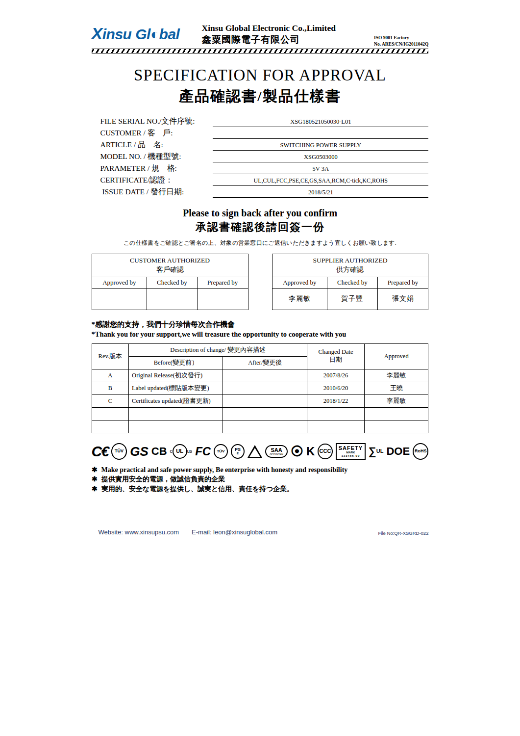Xinsu Gl◐bal
Xinsu Global Electronic Co.,Limited
鑫粟國際電子有限公司
ISO 9001 Factory
No. ARES/CN/IG2011042Q
SPECIFICATION FOR APPROVAL
產品確認書/製品仕樣書
| FILE SERIAL NO./文件序號: | | XSG180521050030-L01 |
| CUSTOMER / 客 戶: | | |
| ARTICLE / 品 名: | | SWITCHING POWER SUPPLY |
| MODEL NO. / 機種型號: | | XSG0503000 |
| PARAMETER / 規 格: | | 5V 3A |
| CERTIFICATE/認證： | | UL,CUL,FCC,PSE,CE,GS,SAA,RCM,C-tick,KC,ROHS |
| ISSUE DATE / 發行日期: | | 2018/5/21 |
Please to sign back after you confirm
承認書確認後請回簽一份
この仕樣書をご確認とご署名の上、対象の営業窓口にご返信いただきますよう宜しくお願い致します.
| CUSTOMER AUTHORIZED 客戶確認 |
| --- |
| Approved by | Checked by | Prepared by |
| SUPPLIER AUTHORIZED 供方確認 |
| --- |
| Approved by | Checked by | Prepared by |
| 李麗敏 | 賀子豐 | 張文娟 |
*感謝您的支持，我們十分珍惜每次合作機會
*Thank you for your support,we will treasure the opportunity to cooperate with you
| Rev.版本 | Description of change/ 變更內容描述 | Changed Date 日期 | Approved |
| --- | --- | --- | --- |
| Before(變更前） | After/變更後 |
| A | Original Release(初次發行) | | 2007/8/26 | 李麗敏 |
| B | Label updated(標貼版本變更) | | 2010/6/20 | 王曉 |
| C | Certificates updated(證書更新) | | 2018/1/22 | 李麗敏 |
C€ TÜV GS CB cULus FC TÜV PS E SAAAPPROVED ⦿ K CCC SAFETY MARK 123456-00 ∑UL DOE RoHS
✱Make practical and safe power supply, Be enterprise with honesty and responsibility
✱提供實用安全的電源，做誠信負責的企業
✱実用的、安全な電源を提供し、誠実と信用、責任を持つ企業。
Website: www.xinsupsu.com E-mail: leon@xinsuglobal.com
File No:QR-XSGRD-022